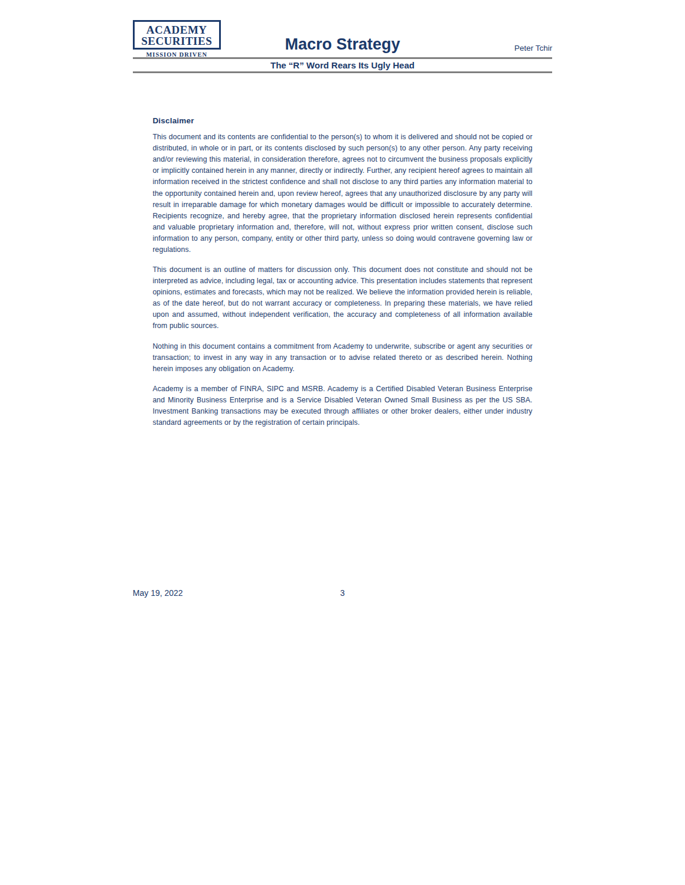ACADEMY SECURITIES
MISSION DRIVEN
Macro Strategy
Peter Tchir
The “R” Word Rears Its Ugly Head
Disclaimer
This document and its contents are confidential to the person(s) to whom it is delivered and should not be copied or distributed, in whole or in part, or its contents disclosed by such person(s) to any other person. Any party receiving and/or reviewing this material, in consideration therefore, agrees not to circumvent the business proposals explicitly or implicitly contained herein in any manner, directly or indirectly. Further, any recipient hereof agrees to maintain all information received in the strictest confidence and shall not disclose to any third parties any information material to the opportunity contained herein and, upon review hereof, agrees that any unauthorized disclosure by any party will result in irreparable damage for which monetary damages would be difficult or impossible to accurately determine. Recipients recognize, and hereby agree, that the proprietary information disclosed herein represents confidential and valuable proprietary information and, therefore, will not, without express prior written consent, disclose such information to any person, company, entity or other third party, unless so doing would contravene governing law or regulations.
This document is an outline of matters for discussion only. This document does not constitute and should not be interpreted as advice, including legal, tax or accounting advice. This presentation includes statements that represent opinions, estimates and forecasts, which may not be realized. We believe the information provided herein is reliable, as of the date hereof, but do not warrant accuracy or completeness. In preparing these materials, we have relied upon and assumed, without independent verification, the accuracy and completeness of all information available from public sources.
Nothing in this document contains a commitment from Academy to underwrite, subscribe or agent any securities or transaction; to invest in any way in any transaction or to advise related thereto or as described herein. Nothing herein imposes any obligation on Academy.
Academy is a member of FINRA, SIPC and MSRB. Academy is a Certified Disabled Veteran Business Enterprise and Minority Business Enterprise and is a Service Disabled Veteran Owned Small Business as per the US SBA. Investment Banking transactions may be executed through affiliates or other broker dealers, either under industry standard agreements or by the registration of certain principals.
May 19, 2022 3